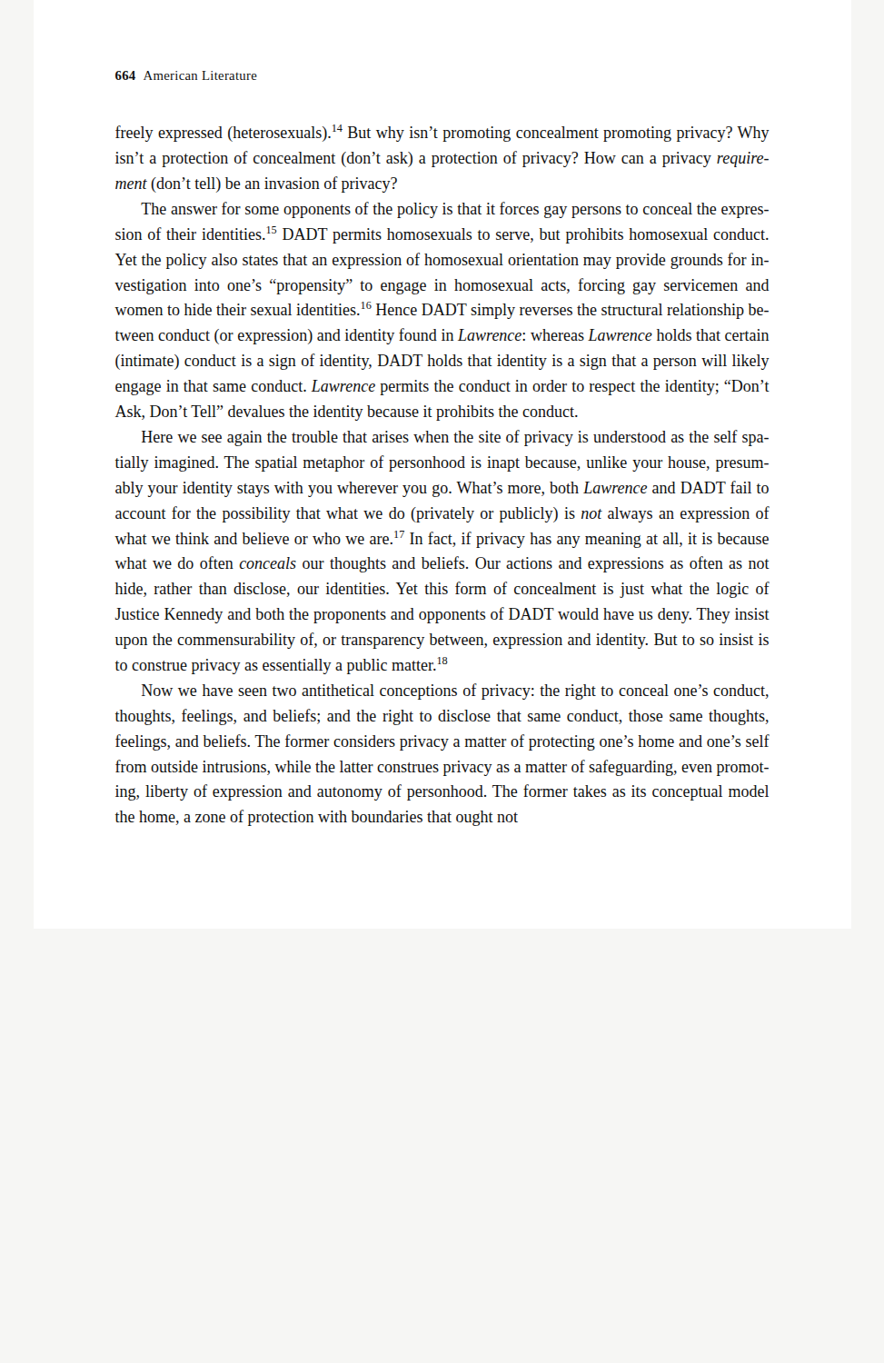664 American Literature
freely expressed (heterosexuals).14 But why isn’t promoting concealment promoting privacy? Why isn’t a protection of concealment (don’t ask) a protection of privacy? How can a privacy requirement (don’t tell) be an invasion of privacy?
The answer for some opponents of the policy is that it forces gay persons to conceal the expression of their identities.15 DADT permits homosexuals to serve, but prohibits homosexual conduct. Yet the policy also states that an expression of homosexual orientation may provide grounds for investigation into one’s “propensity” to engage in homosexual acts, forcing gay servicemen and women to hide their sexual identities.16 Hence DADT simply reverses the structural relationship between conduct (or expression) and identity found in Lawrence: whereas Lawrence holds that certain (intimate) conduct is a sign of identity, DADT holds that identity is a sign that a person will likely engage in that same conduct. Lawrence permits the conduct in order to respect the identity; “Don’t Ask, Don’t Tell” devalues the identity because it prohibits the conduct.
Here we see again the trouble that arises when the site of privacy is understood as the self spatially imagined. The spatial metaphor of personhood is inapt because, unlike your house, presumably your identity stays with you wherever you go. What’s more, both Lawrence and DADT fail to account for the possibility that what we do (privately or publicly) is not always an expression of what we think and believe or who we are.17 In fact, if privacy has any meaning at all, it is because what we do often conceals our thoughts and beliefs. Our actions and expressions as often as not hide, rather than disclose, our identities. Yet this form of concealment is just what the logic of Justice Kennedy and both the proponents and opponents of DADT would have us deny. They insist upon the commensurability of, or transparency between, expression and identity. But to so insist is to construe privacy as essentially a public matter.18
Now we have seen two antithetical conceptions of privacy: the right to conceal one’s conduct, thoughts, feelings, and beliefs; and the right to disclose that same conduct, those same thoughts, feelings, and beliefs. The former considers privacy a matter of protecting one’s home and one’s self from outside intrusions, while the latter construes privacy as a matter of safeguarding, even promoting, liberty of expression and autonomy of personhood. The former takes as its conceptual model the home, a zone of protection with boundaries that ought not